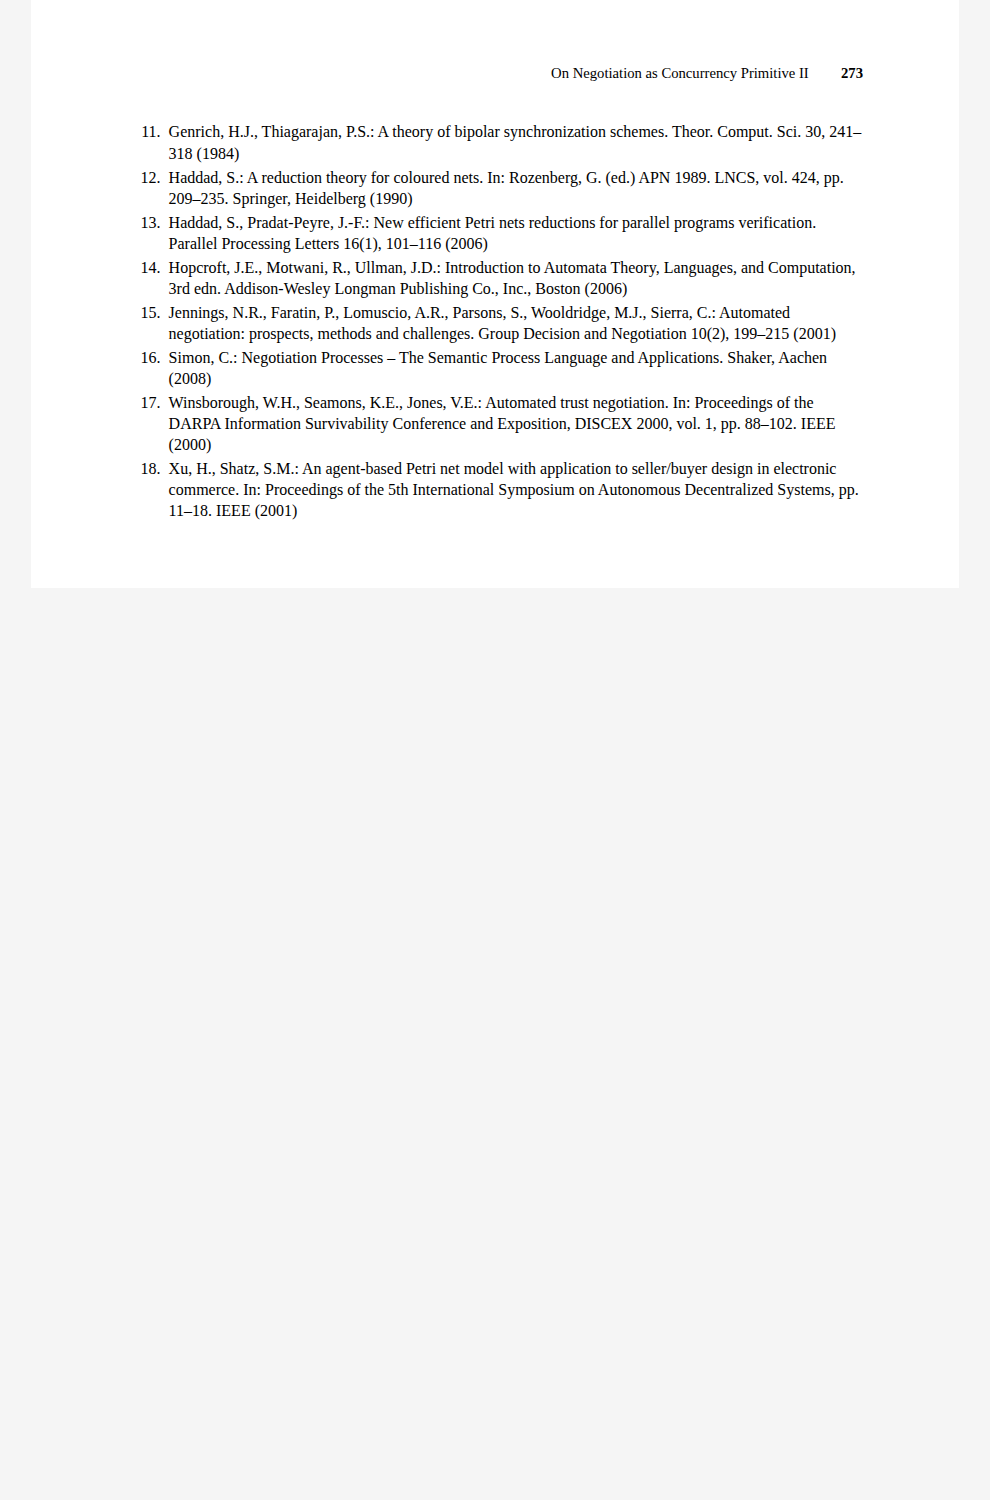On Negotiation as Concurrency Primitive II 273
11 Genrich, H.J., Thiagarajan, P.S.: A theory of bipolar synchronization schemes. Theor. Comput. Sci. 30, 241–318 (1984)
12 Haddad, S.: A reduction theory for coloured nets. In: Rozenberg, G. (ed.) APN 1989. LNCS, vol. 424, pp. 209–235. Springer, Heidelberg (1990)
13 Haddad, S., Pradat-Peyre, J.-F.: New efficient Petri nets reductions for parallel programs verification. Parallel Processing Letters 16(1), 101–116 (2006)
14 Hopcroft, J.E., Motwani, R., Ullman, J.D.: Introduction to Automata Theory, Languages, and Computation, 3rd edn. Addison-Wesley Longman Publishing Co., Inc., Boston (2006)
15 Jennings, N.R., Faratin, P., Lomuscio, A.R., Parsons, S., Wooldridge, M.J., Sierra, C.: Automated negotiation: prospects, methods and challenges. Group Decision and Negotiation 10(2), 199–215 (2001)
16 Simon, C.: Negotiation Processes – The Semantic Process Language and Applications. Shaker, Aachen (2008)
17 Winsborough, W.H., Seamons, K.E., Jones, V.E.: Automated trust negotiation. In: Proceedings of the DARPA Information Survivability Conference and Exposition, DISCEX 2000, vol. 1, pp. 88–102. IEEE (2000)
18 Xu, H., Shatz, S.M.: An agent-based Petri net model with application to seller/buyer design in electronic commerce. In: Proceedings of the 5th International Symposium on Autonomous Decentralized Systems, pp. 11–18. IEEE (2001)